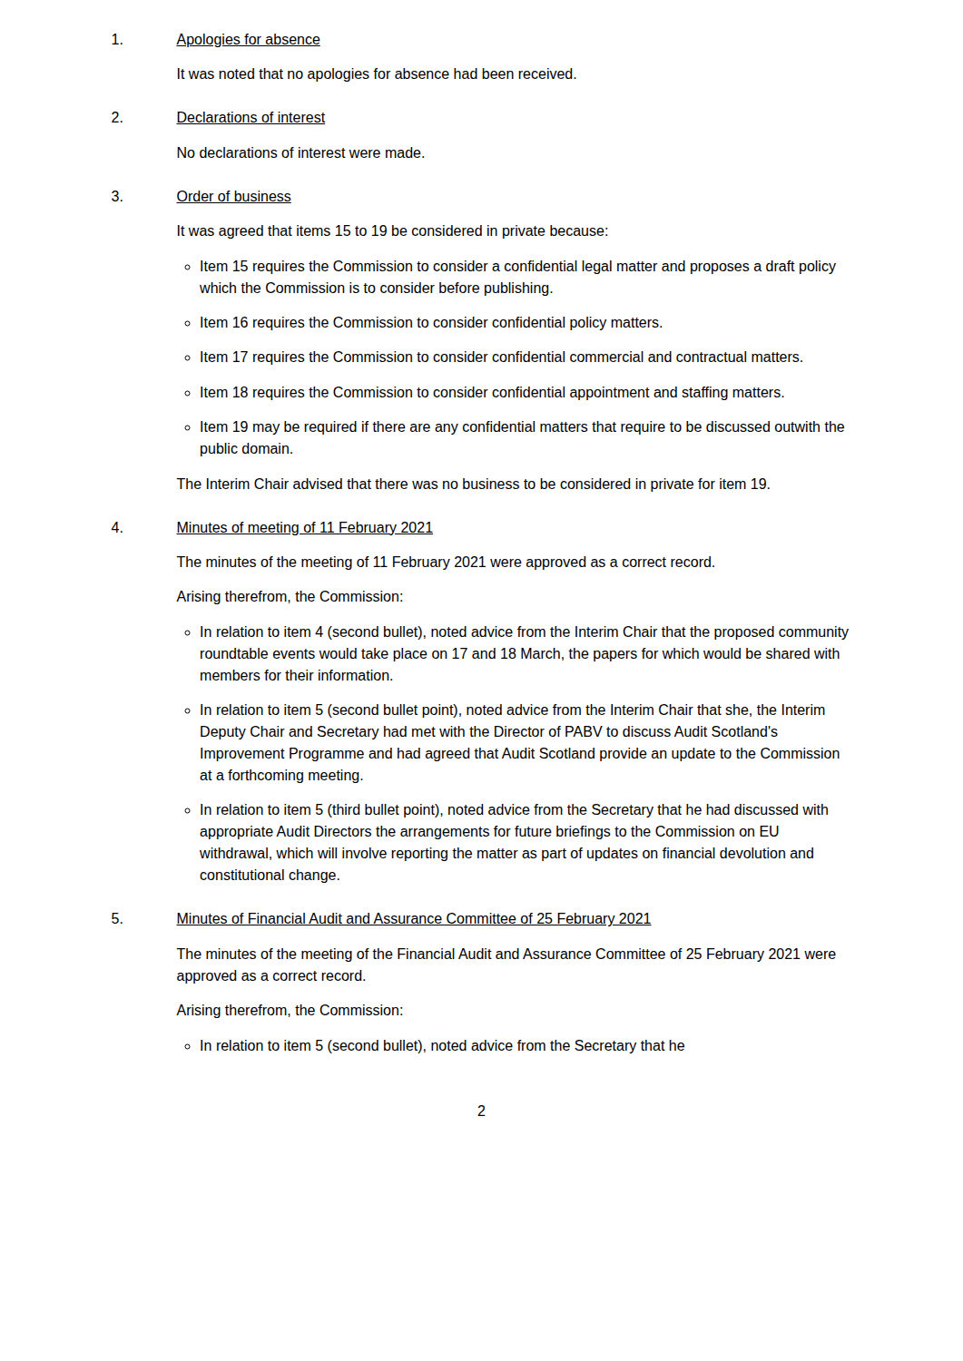Apologies for absence
It was noted that no apologies for absence had been received.
Declarations of interest
No declarations of interest were made.
Order of business
It was agreed that items 15 to 19 be considered in private because:
Item 15 requires the Commission to consider a confidential legal matter and proposes a draft policy which the Commission is to consider before publishing.
Item 16 requires the Commission to consider confidential policy matters.
Item 17 requires the Commission to consider confidential commercial and contractual matters.
Item 18 requires the Commission to consider confidential appointment and staffing matters.
Item 19 may be required if there are any confidential matters that require to be discussed outwith the public domain.
The Interim Chair advised that there was no business to be considered in private for item 19.
Minutes of meeting of 11 February 2021
The minutes of the meeting of 11 February 2021 were approved as a correct record.
Arising therefrom, the Commission:
In relation to item 4 (second bullet), noted advice from the Interim Chair that the proposed community roundtable events would take place on 17 and 18 March, the papers for which would be shared with members for their information.
In relation to item 5 (second bullet point), noted advice from the Interim Chair that she, the Interim Deputy Chair and Secretary had met with the Director of PABV to discuss Audit Scotland's Improvement Programme and had agreed that Audit Scotland provide an update to the Commission at a forthcoming meeting.
In relation to item 5 (third bullet point), noted advice from the Secretary that he had discussed with appropriate Audit Directors the arrangements for future briefings to the Commission on EU withdrawal, which will involve reporting the matter as part of updates on financial devolution and constitutional change.
Minutes of Financial Audit and Assurance Committee of 25 February 2021
The minutes of the meeting of the Financial Audit and Assurance Committee of 25 February 2021 were approved as a correct record.
Arising therefrom, the Commission:
In relation to item 5 (second bullet), noted advice from the Secretary that he
2